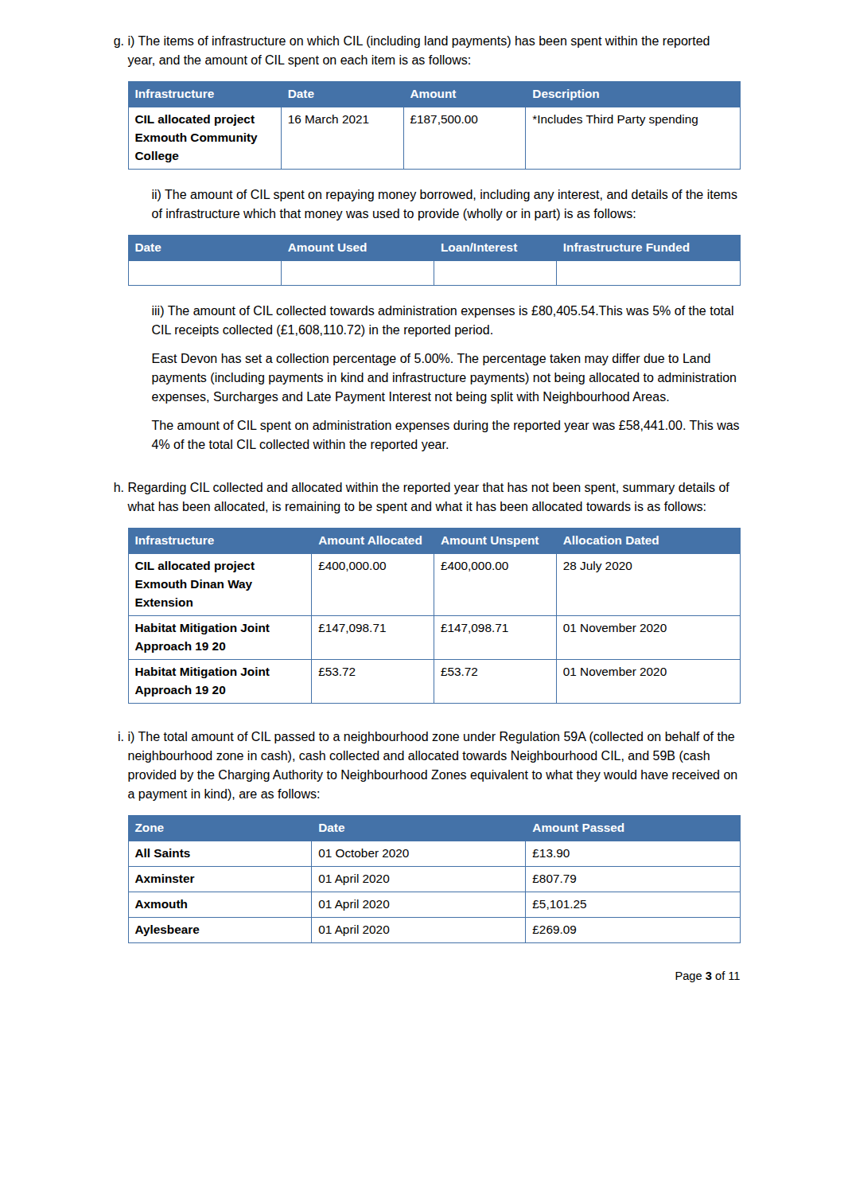i) The items of infrastructure on which CIL (including land payments) has been spent within the reported year, and the amount of CIL spent on each item is as follows:
| Infrastructure | Date | Amount | Description |
| --- | --- | --- | --- |
| CIL allocated project Exmouth Community College | 16 March 2021 | £187,500.00 | *Includes Third Party spending |
ii) The amount of CIL spent on repaying money borrowed, including any interest, and details of the items of infrastructure which that money was used to provide (wholly or in part) is as follows:
| Date | Amount Used | Loan/Interest | Infrastructure Funded |
| --- | --- | --- | --- |
iii) The amount of CIL collected towards administration expenses is £80,405.54.This was 5% of the total CIL receipts collected (£1,608,110.72) in the reported period.
East Devon has set a collection percentage of 5.00%. The percentage taken may differ due to Land payments (including payments in kind and infrastructure payments) not being allocated to administration expenses, Surcharges and Late Payment Interest not being split with Neighbourhood Areas.
The amount of CIL spent on administration expenses during the reported year was £58,441.00. This was 4% of the total CIL collected within the reported year.
Regarding CIL collected and allocated within the reported year that has not been spent, summary details of what has been allocated, is remaining to be spent and what it has been allocated towards is as follows:
| Infrastructure | Amount Allocated | Amount Unspent | Allocation Dated |
| --- | --- | --- | --- |
| CIL allocated project Exmouth Dinan Way Extension | £400,000.00 | £400,000.00 | 28 July 2020 |
| Habitat Mitigation Joint Approach 19 20 | £147,098.71 | £147,098.71 | 01 November 2020 |
| Habitat Mitigation Joint Approach 19 20 | £53.72 | £53.72 | 01 November 2020 |
i) The total amount of CIL passed to a neighbourhood zone under Regulation 59A (collected on behalf of the neighbourhood zone in cash), cash collected and allocated towards Neighbourhood CIL, and 59B (cash provided by the Charging Authority to Neighbourhood Zones equivalent to what they would have received on a payment in kind), are as follows:
| Zone | Date | Amount Passed |
| --- | --- | --- |
| All Saints | 01 October 2020 | £13.90 |
| Axminster | 01 April 2020 | £807.79 |
| Axmouth | 01 April 2020 | £5,101.25 |
| Aylesbeare | 01 April 2020 | £269.09 |
Page 3 of 11